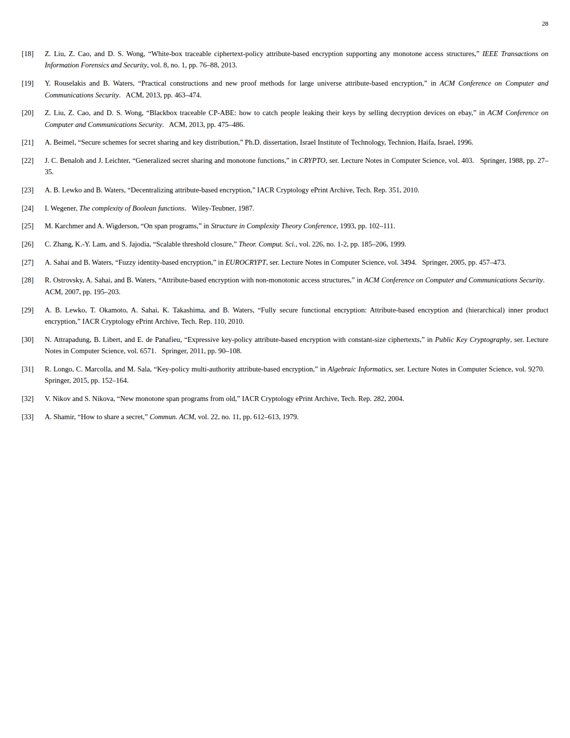28
Z. Liu, Z. Cao, and D. S. Wong, “White-box traceable ciphertext-policy attribute-based encryption supporting any monotone access structures,” IEEE Transactions on Information Forensics and Security, vol. 8, no. 1, pp. 76–88, 2013.
Y. Rouselakis and B. Waters, “Practical constructions and new proof methods for large universe attribute-based encryption,” in ACM Conference on Computer and Communications Security. ACM, 2013, pp. 463–474.
Z. Liu, Z. Cao, and D. S. Wong, “Blackbox traceable CP-ABE: how to catch people leaking their keys by selling decryption devices on ebay,” in ACM Conference on Computer and Communications Security. ACM, 2013, pp. 475–486.
A. Beimel, “Secure schemes for secret sharing and key distribution,” Ph.D. dissertation, Israel Institute of Technology, Technion, Haifa, Israel, 1996.
J. C. Benaloh and J. Leichter, “Generalized secret sharing and monotone functions,” in CRYPTO, ser. Lecture Notes in Computer Science, vol. 403. Springer, 1988, pp. 27–35.
A. B. Lewko and B. Waters, “Decentralizing attribute-based encryption,” IACR Cryptology ePrint Archive, Tech. Rep. 351, 2010.
I. Wegener, The complexity of Boolean functions. Wiley-Teubner, 1987.
M. Karchmer and A. Wigderson, “On span programs,” in Structure in Complexity Theory Conference, 1993, pp. 102–111.
C. Zhang, K.-Y. Lam, and S. Jajodia, “Scalable threshold closure,” Theor. Comput. Sci., vol. 226, no. 1-2, pp. 185–206, 1999.
A. Sahai and B. Waters, “Fuzzy identity-based encryption,” in EUROCRYPT, ser. Lecture Notes in Computer Science, vol. 3494. Springer, 2005, pp. 457–473.
R. Ostrovsky, A. Sahai, and B. Waters, “Attribute-based encryption with non-monotonic access structures,” in ACM Conference on Computer and Communications Security. ACM, 2007, pp. 195–203.
A. B. Lewko, T. Okamoto, A. Sahai, K. Takashima, and B. Waters, “Fully secure functional encryption: Attribute-based encryption and (hierarchical) inner product encryption,” IACR Cryptology ePrint Archive, Tech. Rep. 110, 2010.
N. Attrapadung, B. Libert, and E. de Panafieu, “Expressive key-policy attribute-based encryption with constant-size ciphertexts,” in Public Key Cryptography, ser. Lecture Notes in Computer Science, vol. 6571. Springer, 2011, pp. 90–108.
R. Longo, C. Marcolla, and M. Sala, “Key-policy multi-authority attribute-based encryption,” in Algebraic Informatics, ser. Lecture Notes in Computer Science, vol. 9270. Springer, 2015, pp. 152–164.
V. Nikov and S. Nikova, “New monotone span programs from old,” IACR Cryptology ePrint Archive, Tech. Rep. 282, 2004.
A. Shamir, “How to share a secret,” Commun. ACM, vol. 22, no. 11, pp. 612–613, 1979.